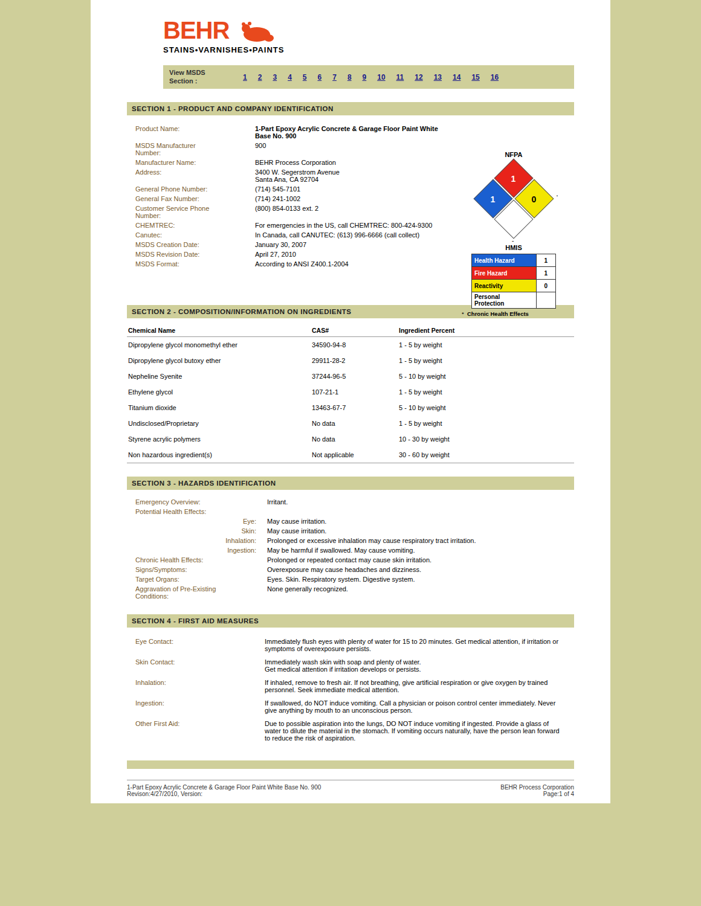BEHR
STAINS•VARNISHES•PAINTS
View MSDS
Section : 12345678910111213141516
SECTION 1 - PRODUCT AND COMPANY IDENTIFICATION
NFPA
1
1
0
'
-
HMIS
| Health Hazard | 1 |
| Fire Hazard | 1 |
| Reactivity | 0 |
| Personal Protection | |
* Chronic Health Effects
| Product Name: | 1-Part Epoxy Acrylic Concrete & Garage Floor Paint White Base No. 900 |
| MSDS Manufacturer Number: | 900 |
| Manufacturer Name: | BEHR Process Corporation |
| Address: | 3400 W. Segerstrom Avenue Santa Ana, CA 92704 |
| General Phone Number: | (714) 545-7101 |
| General Fax Number: | (714) 241-1002 |
| Customer Service Phone Number: | (800) 854-0133 ext. 2 |
| CHEMTREC: | For emergencies in the US, call CHEMTREC: 800-424-9300 |
| Canutec: | In Canada, call CANUTEC: (613) 996-6666 (call collect) |
| MSDS Creation Date: | January 30, 2007 |
| MSDS Revision Date: | April 27, 2010 |
| MSDS Format: | According to ANSI Z400.1-2004 |
SECTION 2 - COMPOSITION/INFORMATION ON INGREDIENTS
| Chemical Name | CAS# | Ingredient Percent |
| --- | --- | --- |
| Dipropylene glycol monomethyl ether | 34590-94-8 | 1 - 5 by weight |
| Dipropylene glycol butoxy ether | 29911-28-2 | 1 - 5 by weight |
| Nepheline Syenite | 37244-96-5 | 5 - 10 by weight |
| Ethylene glycol | 107-21-1 | 1 - 5 by weight |
| Titanium dioxide | 13463-67-7 | 5 - 10 by weight |
| Undisclosed/Proprietary | No data | 1 - 5 by weight |
| Styrene acrylic polymers | No data | 10 - 30 by weight |
| Non hazardous ingredient(s) | Not applicable | 30 - 60 by weight |
SECTION 3 - HAZARDS IDENTIFICATION
| Emergency Overview: | Irritant. |
| Potential Health Effects: | |
| Eye: | May cause irritation. |
| Skin: | May cause irritation. |
| Inhalation: | Prolonged or excessive inhalation may cause respiratory tract irritation. |
| Ingestion: | May be harmful if swallowed. May cause vomiting. |
| Chronic Health Effects: | Prolonged or repeated contact may cause skin irritation. |
| Signs/Symptoms: | Overexposure may cause headaches and dizziness. |
| Target Organs: | Eyes. Skin. Respiratory system. Digestive system. |
| Aggravation of Pre-Existing Conditions: | None generally recognized. |
SECTION 4 - FIRST AID MEASURES
| Eye Contact: | Immediately flush eyes with plenty of water for 15 to 20 minutes. Get medical attention, if irritation or symptoms of overexposure persists. |
| Skin Contact: | Immediately wash skin with soap and plenty of water. Get medical attention if irritation develops or persists. |
| Inhalation: | If inhaled, remove to fresh air. If not breathing, give artificial respiration or give oxygen by trained personnel. Seek immediate medical attention. |
| Ingestion: | If swallowed, do NOT induce vomiting. Call a physician or poison control center immediately. Never give anything by mouth to an unconscious person. |
| Other First Aid: | Due to possible aspiration into the lungs, DO NOT induce vomiting if ingested. Provide a glass of water to dilute the material in the stomach. If vomiting occurs naturally, have the person lean forward to reduce the risk of aspiration. |
1-Part Epoxy Acrylic Concrete & Garage Floor Paint White Base No. 900
Revison:4/27/2010, Version:
BEHR Process Corporation
Page:1 of 4